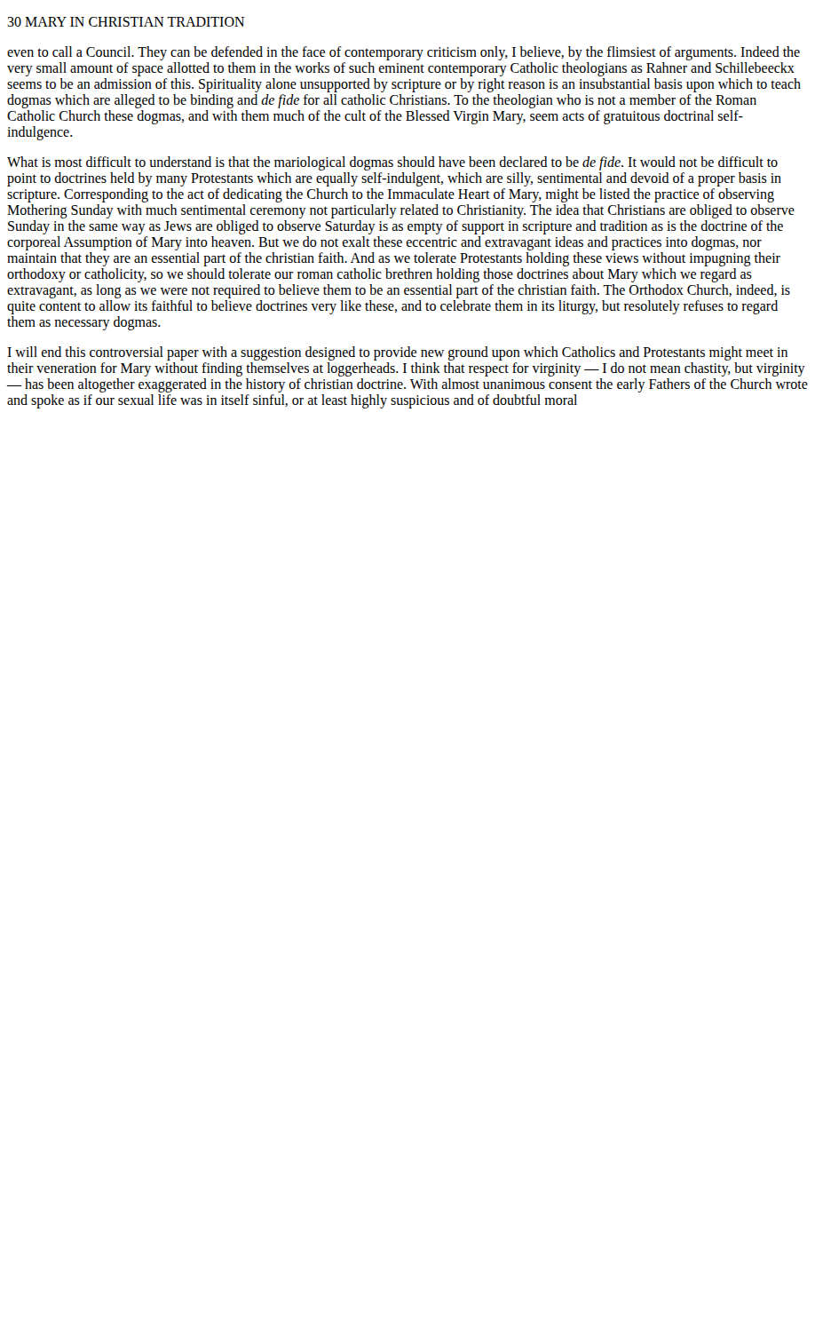30 MARY IN CHRISTIAN TRADITION
even to call a Council. They can be defended in the face of contemporary criticism only, I believe, by the flimsiest of arguments. Indeed the very small amount of space allotted to them in the works of such eminent contemporary Catholic theologians as Rahner and Schillebeeckx seems to be an admission of this. Spirituality alone unsupported by scripture or by right reason is an insubstantial basis upon which to teach dogmas which are alleged to be binding and de fide for all catholic Christians. To the theologian who is not a member of the Roman Catholic Church these dogmas, and with them much of the cult of the Blessed Virgin Mary, seem acts of gratuitous doctrinal self-indulgence.
What is most difficult to understand is that the mariological dogmas should have been declared to be de fide. It would not be difficult to point to doctrines held by many Protestants which are equally self-indulgent, which are silly, sentimental and devoid of a proper basis in scripture. Corresponding to the act of dedicating the Church to the Immaculate Heart of Mary, might be listed the practice of observing Mothering Sunday with much sentimental ceremony not particularly related to Christianity. The idea that Christians are obliged to observe Sunday in the same way as Jews are obliged to observe Saturday is as empty of support in scripture and tradition as is the doctrine of the corporeal Assumption of Mary into heaven. But we do not exalt these eccentric and extravagant ideas and practices into dogmas, nor maintain that they are an essential part of the christian faith. And as we tolerate Protestants holding these views without impugning their orthodoxy or catholicity, so we should tolerate our roman catholic brethren holding those doctrines about Mary which we regard as extravagant, as long as we were not required to believe them to be an essential part of the christian faith. The Orthodox Church, indeed, is quite content to allow its faithful to believe doctrines very like these, and to celebrate them in its liturgy, but resolutely refuses to regard them as necessary dogmas.
I will end this controversial paper with a suggestion designed to provide new ground upon which Catholics and Protestants might meet in their veneration for Mary without finding themselves at loggerheads. I think that respect for virginity — I do not mean chastity, but virginity — has been altogether exaggerated in the history of christian doctrine. With almost unanimous consent the early Fathers of the Church wrote and spoke as if our sexual life was in itself sinful, or at least highly suspicious and of doubtful moral